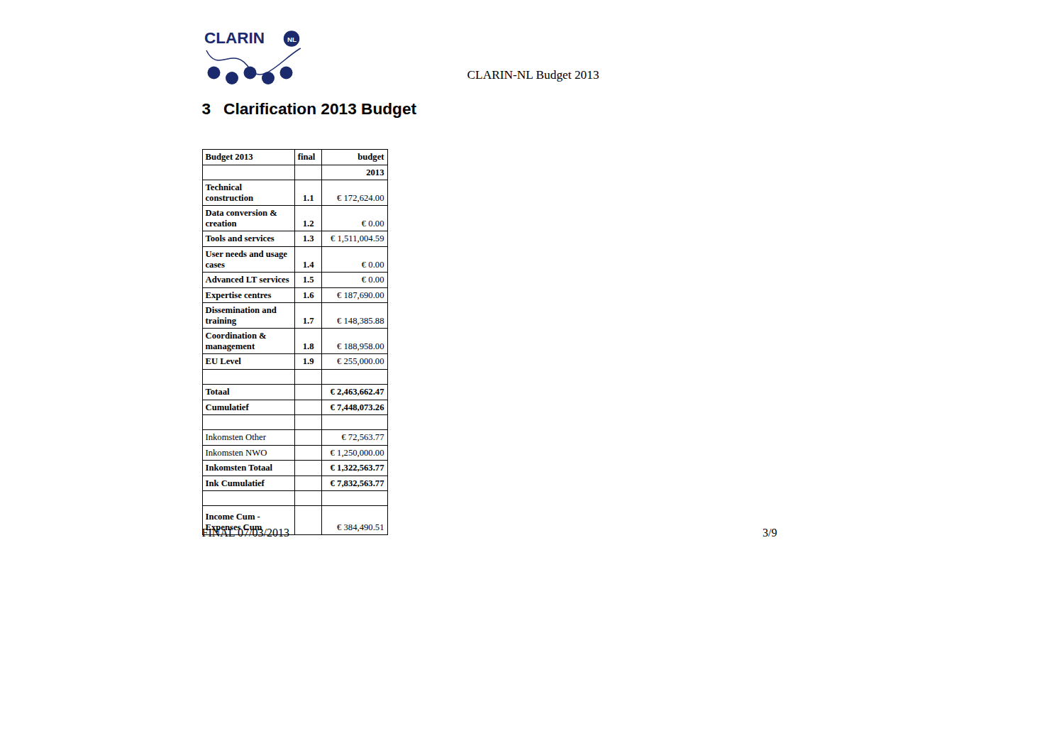CLARIN NL
CLARIN-NL Budget 2013
3 Clarification 2013 Budget
| Budget 2013 | final | budget |
| --- | --- | --- |
| | | 2013 |
| Technical construction | 1.1 | € 172,624.00 |
| Data conversion & creation | 1.2 | € 0.00 |
| Tools and services | 1.3 | € 1,511,004.59 |
| User needs and usage cases | 1.4 | € 0.00 |
| Advanced LT services | 1.5 | € 0.00 |
| Expertise centres | 1.6 | € 187,690.00 |
| Dissemination and training | 1.7 | € 148,385.88 |
| Coordination & management | 1.8 | € 188,958.00 |
| EU Level | 1.9 | € 255,000.00 |
| Totaal | | € 2,463,662.47 |
| Cumulatief | | € 7,448,073.26 |
| Inkomsten Other | | € 72,563.77 |
| Inkomsten NWO | | € 1,250,000.00 |
| Inkomsten Totaal | | € 1,322,563.77 |
| Ink Cumulatief | | € 7,832,563.77 |
| Income Cum - Expenses Cum | | € 384,490.51 |
FINAL 07/03/2013 3/9